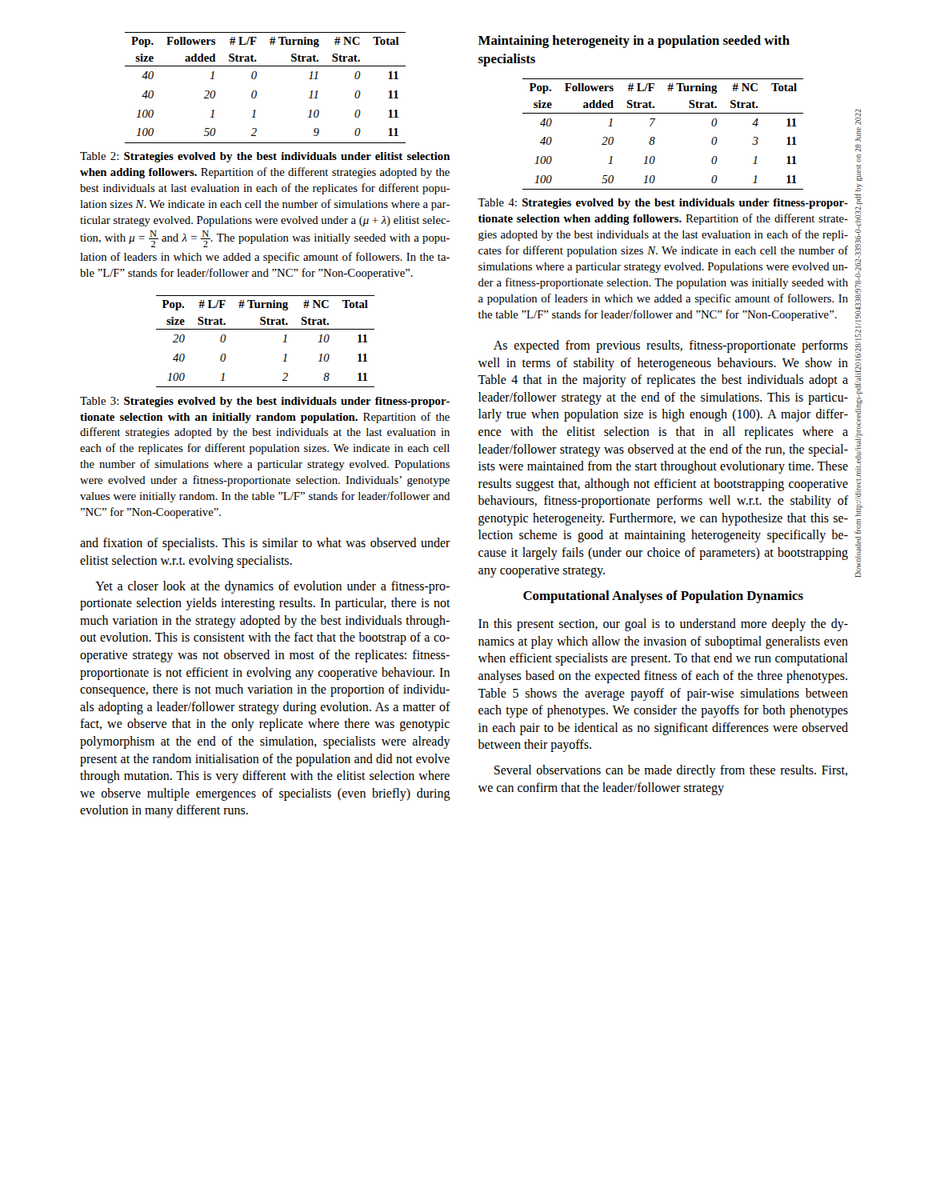Downloaded from http://direct.mit.edu/isal/proceedings-pdf/alif2016/28/1521/1904338/978-0-262-33936-0-ch032.pdf by guest on 28 June 2022
| Pop. | Followers | # L/F | # Turning | # NC | Total |
| --- | --- | --- | --- | --- | --- |
| size | added | Strat. | Strat. | Strat. | |
| 40 | 1 | 0 | 11 | 0 | 11 |
| 40 | 20 | 0 | 11 | 0 | 11 |
| 100 | 1 | 1 | 10 | 0 | 11 |
| 100 | 50 | 2 | 9 | 0 | 11 |
Table 2: Strategies evolved by the best individuals under elitist selection when adding followers. Repartition of the different strategies adopted by the best individuals at last evaluation in each of the replicates for different population sizes N. We indicate in each cell the number of simulations where a particular strategy evolved. Populations were evolved under a (μ + λ) elitist selection, with μ = N 2 and λ = N 2. The population was initially seeded with a population of leaders in which we added a specific amount of followers. In the table ”L/F” stands for leader/follower and ”NC” for ”Non-Cooperative”.
| Pop. | # L/F | # Turning | # NC | Total |
| --- | --- | --- | --- | --- |
| size | Strat. | Strat. | Strat. | |
| 20 | 0 | 1 | 10 | 11 |
| 40 | 0 | 1 | 10 | 11 |
| 100 | 1 | 2 | 8 | 11 |
Table 3: Strategies evolved by the best individuals under fitness-proportionate selection with an initially random population. Repartition of the different strategies adopted by the best individuals at the last evaluation in each of the replicates for different population sizes. We indicate in each cell the number of simulations where a particular strategy evolved. Populations were evolved under a fitness-proportionate selection. Individuals’ genotype values were initially random. In the table ”L/F” stands for leader/follower and ”NC” for ”Non-Cooperative”.
and fixation of specialists. This is similar to what was observed under elitist selection w.r.t. evolving specialists.
Yet a closer look at the dynamics of evolution under a fitness-proportionate selection yields interesting results. In particular, there is not much variation in the strategy adopted by the best individuals throughout evolution. This is consistent with the fact that the bootstrap of a cooperative strategy was not observed in most of the replicates: fitness-proportionate is not efficient in evolving any cooperative behaviour. In consequence, there is not much variation in the proportion of individuals adopting a leader/follower strategy during evolution. As a matter of fact, we observe that in the only replicate where there was genotypic polymorphism at the end of the simulation, specialists were already present at the random initialisation of the population and did not evolve through mutation. This is very different with the elitist selection where we observe multiple emergences of specialists (even briefly) during evolution in many different runs.
Maintaining heterogeneity in a population seeded with specialists
| Pop. | Followers | # L/F | # Turning | # NC | Total |
| --- | --- | --- | --- | --- | --- |
| size | added | Strat. | Strat. | Strat. | |
| 40 | 1 | 7 | 0 | 4 | 11 |
| 40 | 20 | 8 | 0 | 3 | 11 |
| 100 | 1 | 10 | 0 | 1 | 11 |
| 100 | 50 | 10 | 0 | 1 | 11 |
Table 4: Strategies evolved by the best individuals under fitness-proportionate selection when adding followers. Repartition of the different strategies adopted by the best individuals at the last evaluation in each of the replicates for different population sizes N. We indicate in each cell the number of simulations where a particular strategy evolved. Populations were evolved under a fitness-proportionate selection. The population was initially seeded with a population of leaders in which we added a specific amount of followers. In the table ”L/F” stands for leader/follower and ”NC” for ”Non-Cooperative”.
As expected from previous results, fitness-proportionate performs well in terms of stability of heterogeneous behaviours. We show in Table 4 that in the majority of replicates the best individuals adopt a leader/follower strategy at the end of the simulations. This is particularly true when population size is high enough (100). A major difference with the elitist selection is that in all replicates where a leader/follower strategy was observed at the end of the run, the specialists were maintained from the start throughout evolutionary time. These results suggest that, although not efficient at bootstrapping cooperative behaviours, fitness-proportionate performs well w.r.t. the stability of genotypic heterogeneity. Furthermore, we can hypothesize that this selection scheme is good at maintaining heterogeneity specifically because it largely fails (under our choice of parameters) at bootstrapping any cooperative strategy.
Computational Analyses of Population Dynamics
In this present section, our goal is to understand more deeply the dynamics at play which allow the invasion of suboptimal generalists even when efficient specialists are present. To that end we run computational analyses based on the expected fitness of each of the three phenotypes. Table 5 shows the average payoff of pair-wise simulations between each type of phenotypes. We consider the payoffs for both phenotypes in each pair to be identical as no significant differences were observed between their payoffs.
Several observations can be made directly from these results. First, we can confirm that the leader/follower strategy